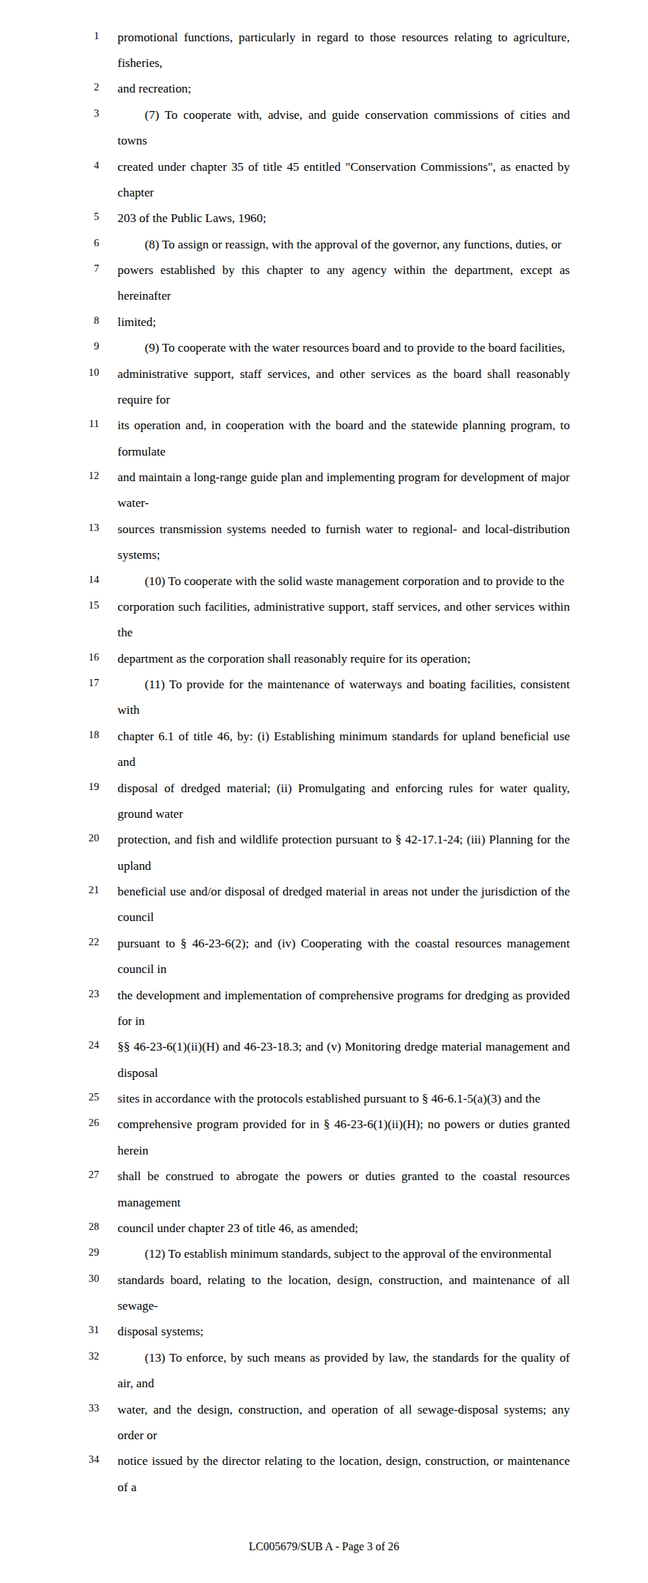promotional functions, particularly in regard to those resources relating to agriculture, fisheries,
and recreation;
(7) To cooperate with, advise, and guide conservation commissions of cities and towns
created under chapter 35 of title 45 entitled "Conservation Commissions", as enacted by chapter
203 of the Public Laws, 1960;
(8) To assign or reassign, with the approval of the governor, any functions, duties, or
powers established by this chapter to any agency within the department, except as hereinafter
limited;
(9) To cooperate with the water resources board and to provide to the board facilities,
administrative support, staff services, and other services as the board shall reasonably require for
its operation and, in cooperation with the board and the statewide planning program, to formulate
and maintain a long-range guide plan and implementing program for development of major water-
sources transmission systems needed to furnish water to regional- and local-distribution systems;
(10) To cooperate with the solid waste management corporation and to provide to the
corporation such facilities, administrative support, staff services, and other services within the
department as the corporation shall reasonably require for its operation;
(11) To provide for the maintenance of waterways and boating facilities, consistent with
chapter 6.1 of title 46, by: (i) Establishing minimum standards for upland beneficial use and
disposal of dredged material; (ii) Promulgating and enforcing rules for water quality, ground water
protection, and fish and wildlife protection pursuant to § 42-17.1-24; (iii) Planning for the upland
beneficial use and/or disposal of dredged material in areas not under the jurisdiction of the council
pursuant to § 46-23-6(2); and (iv) Cooperating with the coastal resources management council in
the development and implementation of comprehensive programs for dredging as provided for in
§§ 46-23-6(1)(ii)(H) and 46-23-18.3; and (v) Monitoring dredge material management and disposal
sites in accordance with the protocols established pursuant to § 46-6.1-5(a)(3) and the
comprehensive program provided for in § 46-23-6(1)(ii)(H); no powers or duties granted herein
shall be construed to abrogate the powers or duties granted to the coastal resources management
council under chapter 23 of title 46, as amended;
(12) To establish minimum standards, subject to the approval of the environmental
standards board, relating to the location, design, construction, and maintenance of all sewage-
disposal systems;
(13) To enforce, by such means as provided by law, the standards for the quality of air, and
water, and the design, construction, and operation of all sewage-disposal systems; any order or
notice issued by the director relating to the location, design, construction, or maintenance of a
LC005679/SUB A - Page 3 of 26